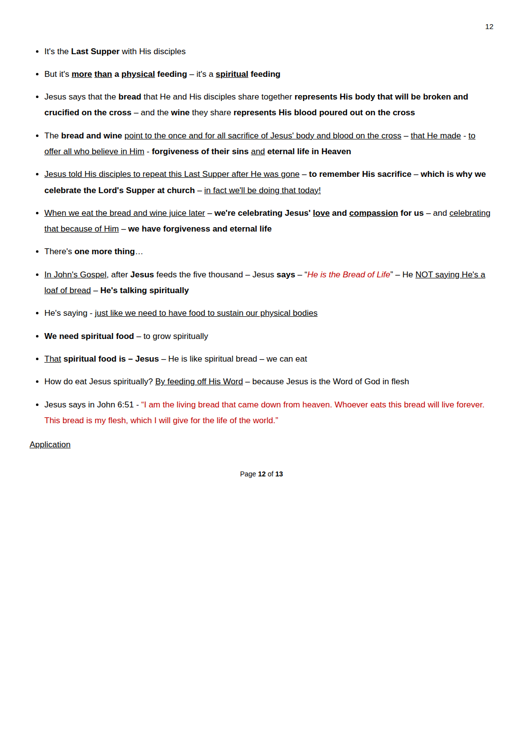12
It's the Last Supper with His disciples
But it's more than a physical feeding – it's a spiritual feeding
Jesus says that the bread that He and His disciples share together represents His body that will be broken and crucified on the cross – and the wine they share represents His blood poured out on the cross
The bread and wine point to the once and for all sacrifice of Jesus' body and blood on the cross – that He made - to offer all who believe in Him - forgiveness of their sins and eternal life in Heaven
Jesus told His disciples to repeat this Last Supper after He was gone – to remember His sacrifice – which is why we celebrate the Lord's Supper at church – in fact we'll be doing that today!
When we eat the bread and wine juice later – we're celebrating Jesus' love and compassion for us – and celebrating that because of Him – we have forgiveness and eternal life
There's one more thing…
In John's Gospel, after Jesus feeds the five thousand – Jesus says – “He is the Bread of Life” – He NOT saying He's a loaf of bread – He's talking spiritually
He's saying - just like we need to have food to sustain our physical bodies
We need spiritual food – to grow spiritually
That spiritual food is – Jesus – He is like spiritual bread – we can eat
How do eat Jesus spiritually? By feeding off His Word – because Jesus is the Word of God in flesh
Jesus says in John 6:51 - “I am the living bread that came down from heaven. Whoever eats this bread will live forever. This bread is my flesh, which I will give for the life of the world.”
Application
Page 12 of 13